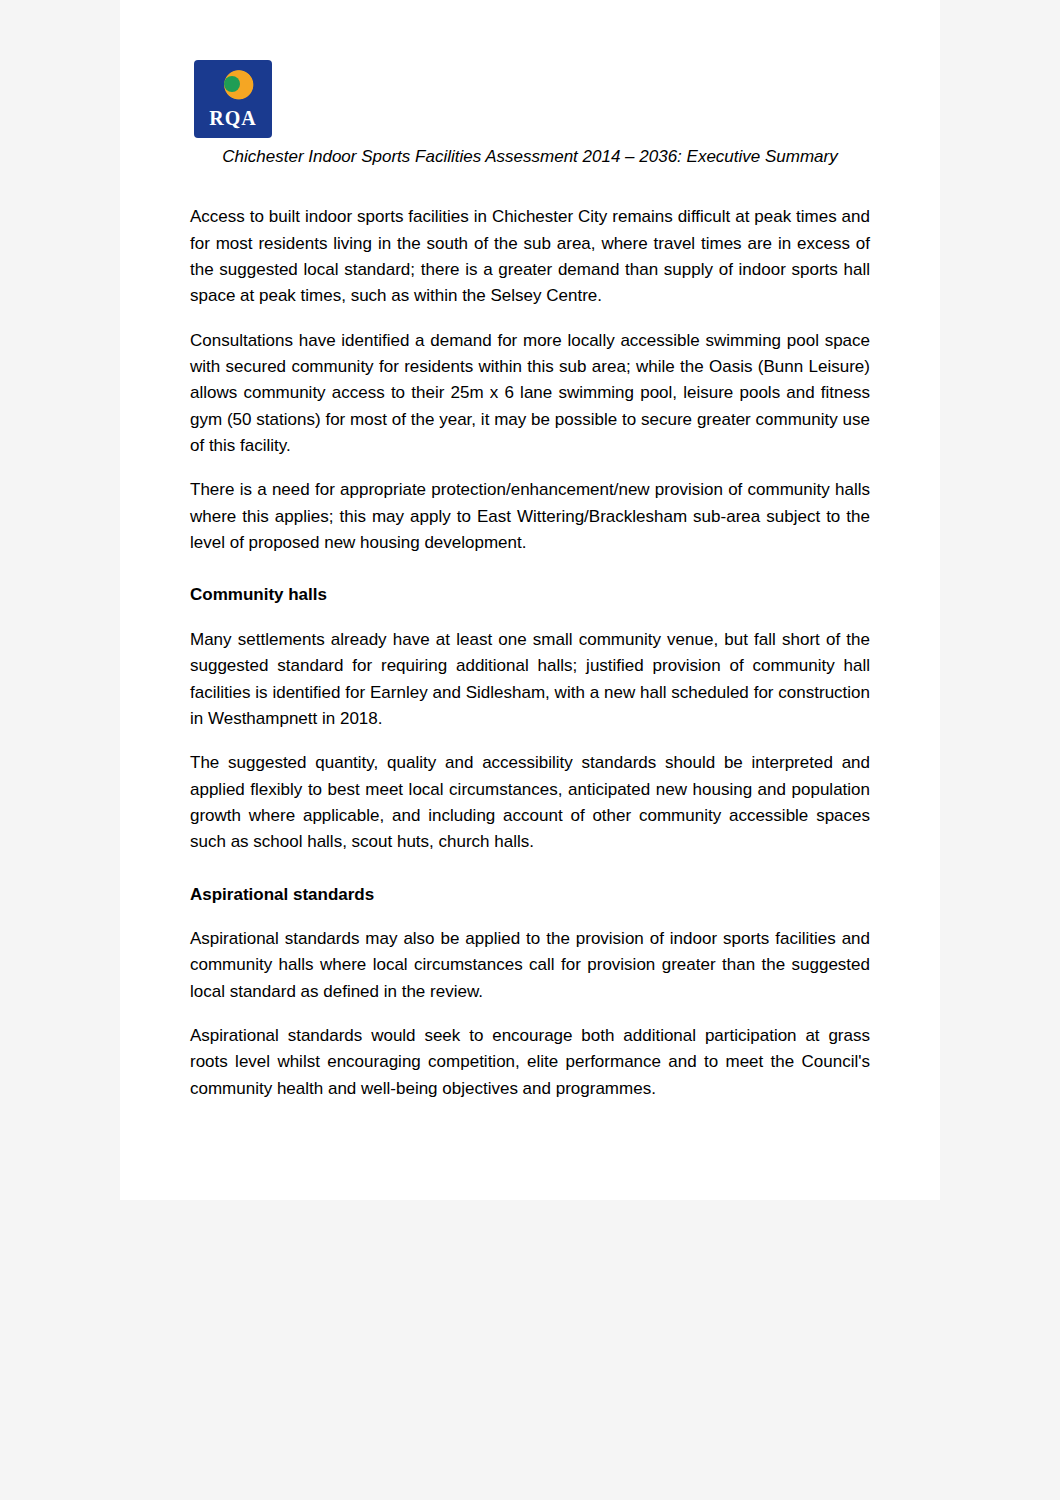RQA
Chichester Indoor Sports Facilities Assessment 2014 – 2036: Executive Summary
Access to built indoor sports facilities in Chichester City remains difficult at peak times and for most residents living in the south of the sub area, where travel times are in excess of the suggested local standard; there is a greater demand than supply of indoor sports hall space at peak times, such as within the Selsey Centre.
Consultations have identified a demand for more locally accessible swimming pool space with secured community for residents within this sub area; while the Oasis (Bunn Leisure) allows community access to their 25m x 6 lane swimming pool, leisure pools and fitness gym (50 stations) for most of the year, it may be possible to secure greater community use of this facility.
There is a need for appropriate protection/enhancement/new provision of community halls where this applies; this may apply to East Wittering/Bracklesham sub-area subject to the level of proposed new housing development.
Community halls
Many settlements already have at least one small community venue, but fall short of the suggested standard for requiring additional halls; justified provision of community hall facilities is identified for Earnley and Sidlesham, with a new hall scheduled for construction in Westhampnett in 2018.
The suggested quantity, quality and accessibility standards should be interpreted and applied flexibly to best meet local circumstances, anticipated new housing and population growth where applicable, and including account of other community accessible spaces such as school halls, scout huts, church halls.
Aspirational standards
Aspirational standards may also be applied to the provision of indoor sports facilities and community halls where local circumstances call for provision greater than the suggested local standard as defined in the review.
Aspirational standards would seek to encourage both additional participation at grass roots level whilst encouraging competition, elite performance and to meet the Council's community health and well-being objectives and programmes.